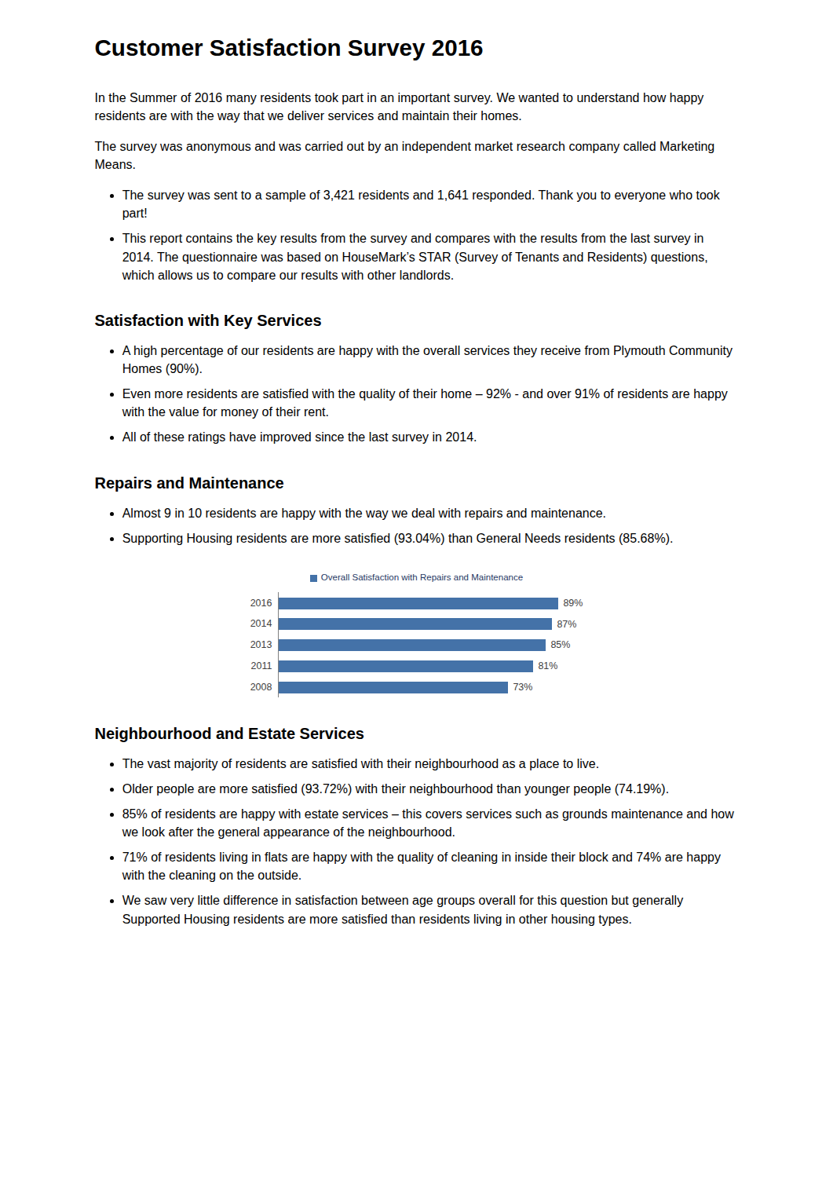Customer Satisfaction Survey 2016
In the Summer of 2016 many residents took part in an important survey. We wanted to understand how happy residents are with the way that we deliver services and maintain their homes.
The survey was anonymous and was carried out by an independent market research company called Marketing Means.
The survey was sent to a sample of 3,421 residents and 1,641 responded. Thank you to everyone who took part!
This report contains the key results from the survey and compares with the results from the last survey in 2014. The questionnaire was based on HouseMark’s STAR (Survey of Tenants and Residents) questions, which allows us to compare our results with other landlords.
Satisfaction with Key Services
A high percentage of our residents are happy with the overall services they receive from Plymouth Community Homes (90%).
Even more residents are satisfied with the quality of their home – 92% - and over 91% of residents are happy with the value for money of their rent.
All of these ratings have improved since the last survey in 2014.
Repairs and Maintenance
Almost 9 in 10 residents are happy with the way we deal with repairs and maintenance.
Supporting Housing residents are more satisfied (93.04%) than General Needs residents (85.68%).
Overall Satisfaction with Repairs and Maintenance
| 2016 | 89% |
| 2014 | 87% |
| 2013 | 85% |
| 2011 | 81% |
| 2008 | 73% |
Neighbourhood and Estate Services
The vast majority of residents are satisfied with their neighbourhood as a place to live.
Older people are more satisfied (93.72%) with their neighbourhood than younger people (74.19%).
85% of residents are happy with estate services – this covers services such as grounds maintenance and how we look after the general appearance of the neighbourhood.
71% of residents living in flats are happy with the quality of cleaning in inside their block and 74% are happy with the cleaning on the outside.
We saw very little difference in satisfaction between age groups overall for this question but generally Supported Housing residents are more satisfied than residents living in other housing types.